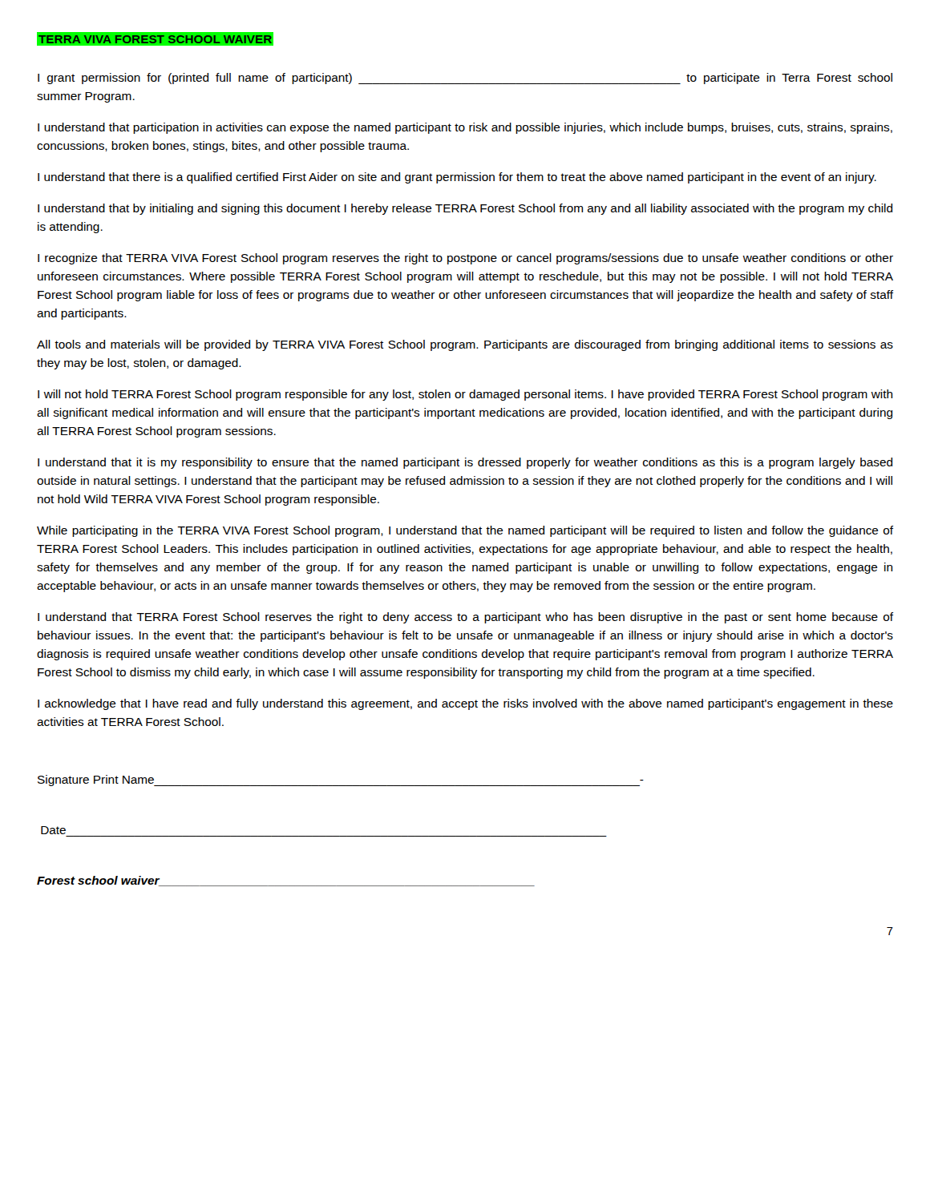TERRA VIVA FOREST SCHOOL WAIVER
I grant permission for (printed full name of participant) _______________________________________________ to participate in Terra Forest school summer Program.
I understand that participation in activities can expose the named participant to risk and possible injuries, which include bumps, bruises, cuts, strains, sprains, concussions, broken bones, stings, bites, and other possible trauma.
I understand that there is a qualified certified First Aider on site and grant permission for them to treat the above named participant in the event of an injury.
I understand that by initialing and signing this document I hereby release TERRA Forest School from any and all liability associated with the program my child is attending.
I recognize that TERRA VIVA Forest School program reserves the right to postpone or cancel programs/sessions due to unsafe weather conditions or other unforeseen circumstances. Where possible TERRA Forest School program will attempt to reschedule, but this may not be possible. I will not hold TERRA Forest School program liable for loss of fees or programs due to weather or other unforeseen circumstances that will jeopardize the health and safety of staff and participants.
All tools and materials will be provided by TERRA VIVA Forest School program. Participants are discouraged from bringing additional items to sessions as they may be lost, stolen, or damaged.
I will not hold TERRA Forest School program responsible for any lost, stolen or damaged personal items. I have provided TERRA Forest School program with all significant medical information and will ensure that the participant's important medications are provided, location identified, and with the participant during all TERRA Forest School program sessions.
I understand that it is my responsibility to ensure that the named participant is dressed properly for weather conditions as this is a program largely based outside in natural settings. I understand that the participant may be refused admission to a session if they are not clothed properly for the conditions and I will not hold Wild TERRA VIVA Forest School program responsible.
While participating in the TERRA VIVA Forest School program, I understand that the named participant will be required to listen and follow the guidance of TERRA Forest School Leaders. This includes participation in outlined activities, expectations for age appropriate behaviour, and able to respect the health, safety for themselves and any member of the group. If for any reason the named participant is unable or unwilling to follow expectations, engage in acceptable behaviour, or acts in an unsafe manner towards themselves or others, they may be removed from the session or the entire program.
I understand that TERRA Forest School reserves the right to deny access to a participant who has been disruptive in the past or sent home because of behaviour issues. In the event that: the participant's behaviour is felt to be unsafe or unmanageable if an illness or injury should arise in which a doctor's diagnosis is required unsafe weather conditions develop other unsafe conditions develop that require participant's removal from program I authorize TERRA Forest School to dismiss my child early, in which case I will assume responsibility for transporting my child from the program at a time specified.
I acknowledge that I have read and fully understand this agreement, and accept the risks involved with the above named participant's engagement in these activities at TERRA Forest School.
Signature Print Name_______________________________________________________________________-
Date_______________________________________________________________________________
Forest school waiver_______________________________________________________
7